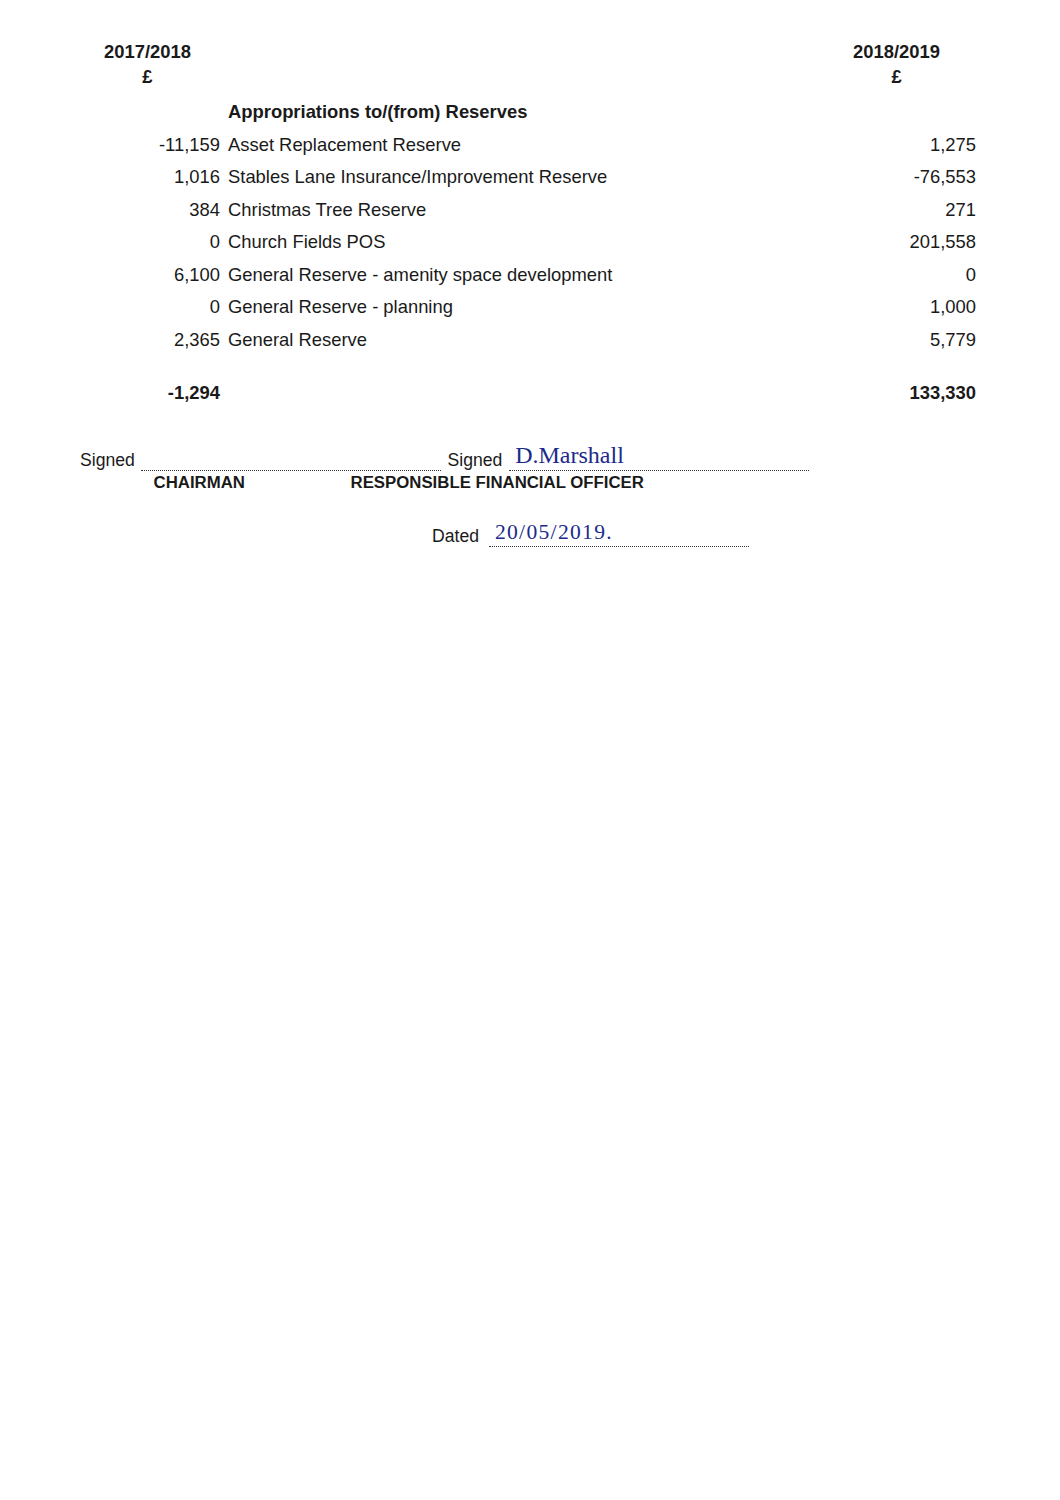2017/2018 £
2018/2019 £
| | Appropriations to/(from) Reserves | |
| -11,159 | Asset Replacement Reserve | 1,275 |
| 1,016 | Stables Lane Insurance/Improvement Reserve | -76,553 |
| 384 | Christmas Tree Reserve | 271 |
| 0 | Church Fields POS | 201,558 |
| 6,100 | General Reserve - amenity space development | 0 |
| 0 | General Reserve - planning | 1,000 |
| 2,365 | General Reserve | 5,779 |
| -1,294 | | 133,330 |
Signed   Signed D.Marshall
CHAIRMAN RESPONSIBLE FINANCIAL OFFICER
Dated 20/05/2019.